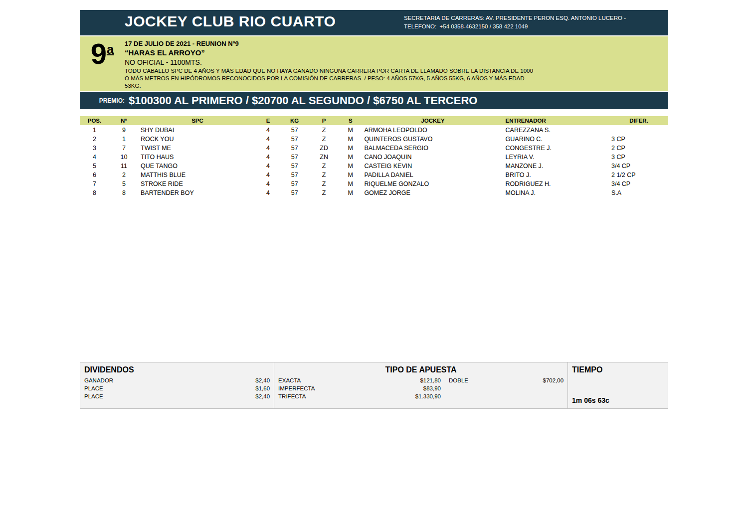JOCKEY CLUB RIO CUARTO
SECRETARIA DE CARRERAS: AV. PRESIDENTE PERON ESQ. ANTONIO LUCERO -
TELEFONO: +54 0358-4632150 / 358 422 1049
9a
17 DE JULIO DE 2021 - REUNION Nº9
“HARAS EL ARROYO”
NO OFICIAL - 1100MTS.
TODO CABALLO SPC DE 4 AÑOS Y MÁS EDAD QUE NO HAYA GANADO NINGUNA CARRERA POR CARTA DE LLAMADO SOBRE LA DISTANCIA DE 1000
O MÁS METROS EN HIPÓDROMOS RECONOCIDOS POR LA COMISIÓN DE CARRERAS. / PESO: 4 AÑOS 57KG, 5 AÑOS 55KG, 6 AÑOS Y MÁS EDAD
53KG.
PREMIO:
$100300 AL PRIMERO / $20700 AL SEGUNDO / $6750 AL TERCERO
| POS. | N° | SPC | E | KG | P | S | JOCKEY | ENTRENADOR | DIFER. |
| --- | --- | --- | --- | --- | --- | --- | --- | --- | --- |
| 1 | 9 | SHY DUBAI | 4 | 57 | Z | M | ARMOHA LEOPOLDO | CAREZZANA S. | |
| 2 | 1 | ROCK YOU | 4 | 57 | Z | M | QUINTEROS GUSTAVO | GUARINO C. | 3 CP |
| 3 | 7 | TWIST ME | 4 | 57 | ZD | M | BALMACEDA SERGIO | CONGESTRE J. | 2 CP |
| 4 | 10 | TITO HAUS | 4 | 57 | ZN | M | CANO JOAQUIN | LEYRIA V. | 3 CP |
| 5 | 11 | QUE TANGO | 4 | 57 | Z | M | CASTEIG KEVIN | MANZONE J. | 3/4 CP |
| 6 | 2 | MATTHIS BLUE | 4 | 57 | Z | M | PADILLA DANIEL | BRITO J. | 2 1/2 CP |
| 7 | 5 | STROKE RIDE | 4 | 57 | Z | M | RIQUELME GONZALO | RODRIGUEZ H. | 3/4 CP |
| 8 | 8 | BARTENDER BOY | 4 | 57 | Z | M | GOMEZ JORGE | MOLINA J. | S.A |
DIVIDENDOS
| GANADOR | $2,40 |
| PLACE | $1,60 |
| PLACE | $2,40 |
TIPO DE APUESTA
| EXACTA | $121,80 | DOBLE | $702,00 |
| IMPERFECTA | $83,90 | | |
| TRIFECTA | $1.330,90 | | |
TIEMPO
1m 06s 63c